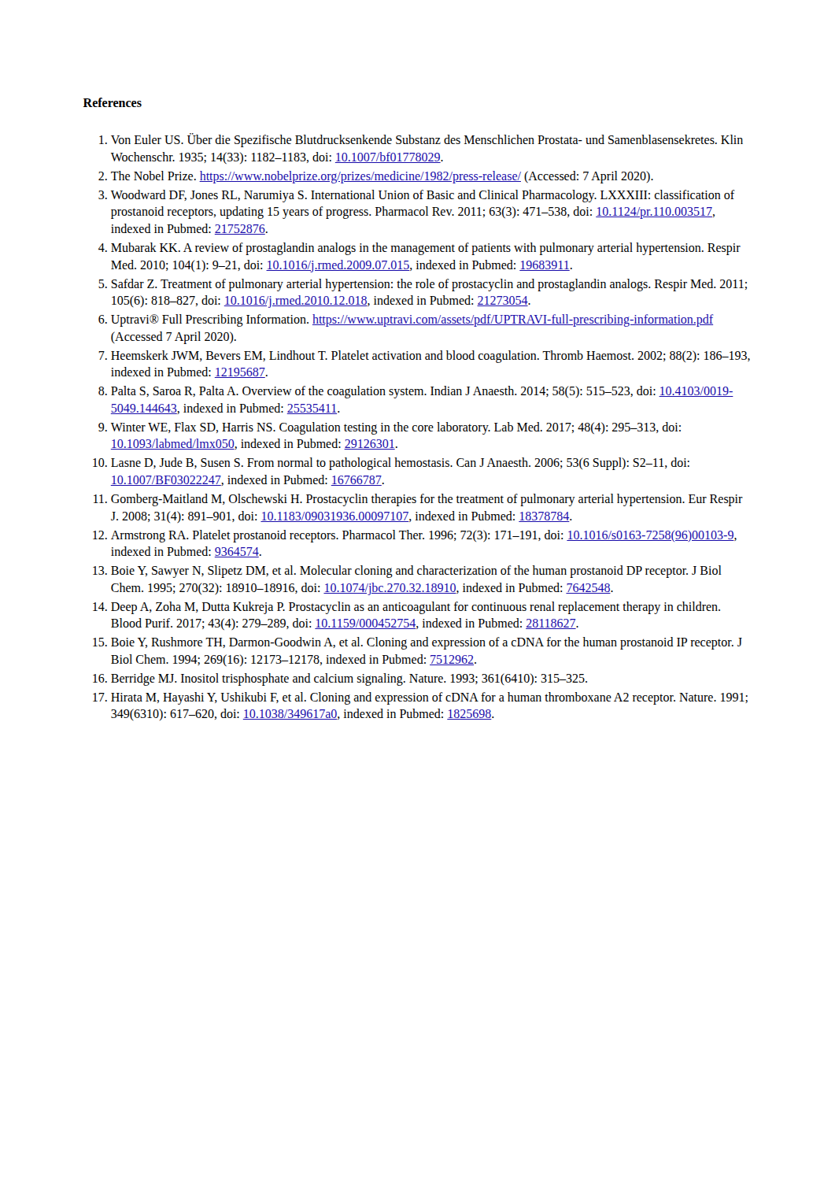References
Von Euler US. Über die Spezifische Blutdrucksenkende Substanz des Menschlichen Prostata- und Samenblasensekretes. Klin Wochenschr. 1935; 14(33): 1182–1183, doi: 10.1007/bf01778029.
The Nobel Prize. https://www.nobelprize.org/prizes/medicine/1982/press-release/ (Accessed: 7 April 2020).
Woodward DF, Jones RL, Narumiya S. International Union of Basic and Clinical Pharmacology. LXXXIII: classification of prostanoid receptors, updating 15 years of progress. Pharmacol Rev. 2011; 63(3): 471–538, doi: 10.1124/pr.110.003517, indexed in Pubmed: 21752876.
Mubarak KK. A review of prostaglandin analogs in the management of patients with pulmonary arterial hypertension. Respir Med. 2010; 104(1): 9–21, doi: 10.1016/j.rmed.2009.07.015, indexed in Pubmed: 19683911.
Safdar Z. Treatment of pulmonary arterial hypertension: the role of prostacyclin and prostaglandin analogs. Respir Med. 2011; 105(6): 818–827, doi: 10.1016/j.rmed.2010.12.018, indexed in Pubmed: 21273054.
Uptravi® Full Prescribing Information. https://www.uptravi.com/assets/pdf/UPTRAVI-full-prescribing-information.pdf (Accessed 7 April 2020).
Heemskerk JWM, Bevers EM, Lindhout T. Platelet activation and blood coagulation. Thromb Haemost. 2002; 88(2): 186–193, indexed in Pubmed: 12195687.
Palta S, Saroa R, Palta A. Overview of the coagulation system. Indian J Anaesth. 2014; 58(5): 515–523, doi: 10.4103/0019-5049.144643, indexed in Pubmed: 25535411.
Winter WE, Flax SD, Harris NS. Coagulation testing in the core laboratory. Lab Med. 2017; 48(4): 295–313, doi: 10.1093/labmed/lmx050, indexed in Pubmed: 29126301.
Lasne D, Jude B, Susen S. From normal to pathological hemostasis. Can J Anaesth. 2006; 53(6 Suppl): S2–11, doi: 10.1007/BF03022247, indexed in Pubmed: 16766787.
Gomberg-Maitland M, Olschewski H. Prostacyclin therapies for the treatment of pulmonary arterial hypertension. Eur Respir J. 2008; 31(4): 891–901, doi: 10.1183/09031936.00097107, indexed in Pubmed: 18378784.
Armstrong RA. Platelet prostanoid receptors. Pharmacol Ther. 1996; 72(3): 171–191, doi: 10.1016/s0163-7258(96)00103-9, indexed in Pubmed: 9364574.
Boie Y, Sawyer N, Slipetz DM, et al. Molecular cloning and characterization of the human prostanoid DP receptor. J Biol Chem. 1995; 270(32): 18910–18916, doi: 10.1074/jbc.270.32.18910, indexed in Pubmed: 7642548.
Deep A, Zoha M, Dutta Kukreja P. Prostacyclin as an anticoagulant for continuous renal replacement therapy in children. Blood Purif. 2017; 43(4): 279–289, doi: 10.1159/000452754, indexed in Pubmed: 28118627.
Boie Y, Rushmore TH, Darmon-Goodwin A, et al. Cloning and expression of a cDNA for the human prostanoid IP receptor. J Biol Chem. 1994; 269(16): 12173–12178, indexed in Pubmed: 7512962.
Berridge MJ. Inositol trisphosphate and calcium signaling. Nature. 1993; 361(6410): 315–325.
Hirata M, Hayashi Y, Ushikubi F, et al. Cloning and expression of cDNA for a human thromboxane A2 receptor. Nature. 1991; 349(6310): 617–620, doi: 10.1038/349617a0, indexed in Pubmed: 1825698.